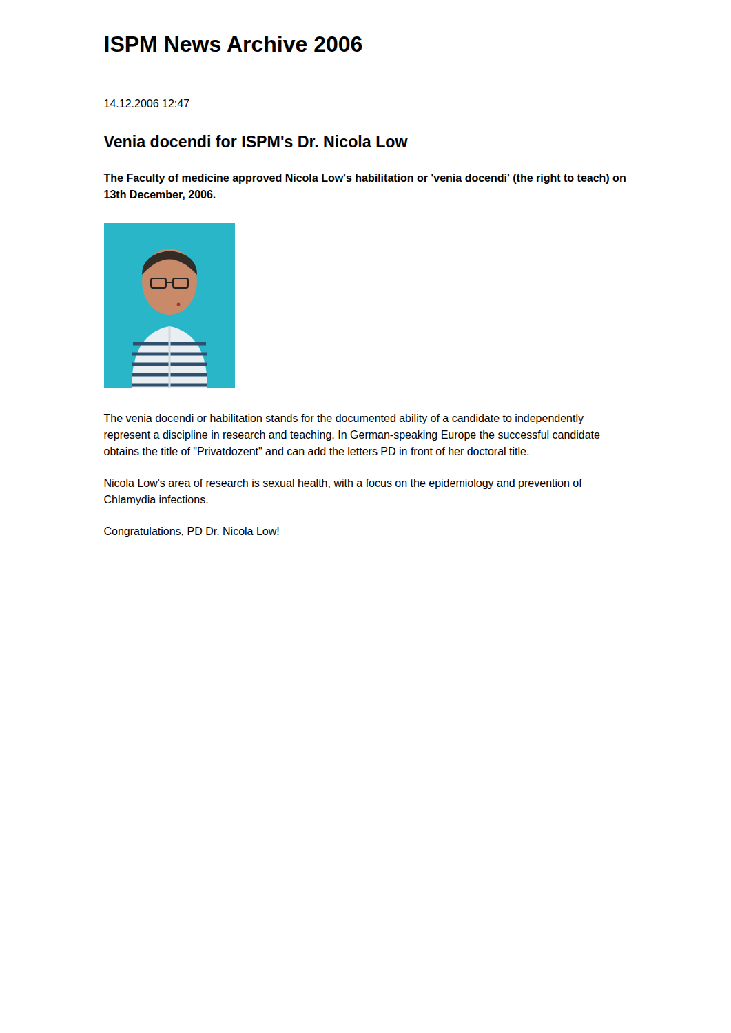ISPM News Archive 2006
14.12.2006 12:47
Venia docendi for ISPM's Dr. Nicola Low
The Faculty of medicine approved Nicola Low's habilitation or 'venia docendi' (the right to teach) on 13th December, 2006.
The venia docendi or habilitation stands for the documented ability of a candidate to independently represent a discipline in research and teaching. In German-speaking Europe the successful candidate obtains the title of "Privatdozent" and can add the letters PD in front of her doctoral title.
Nicola Low's area of research is sexual health, with a focus on the epidemiology and prevention of Chlamydia infections.
Congratulations, PD Dr. Nicola Low!